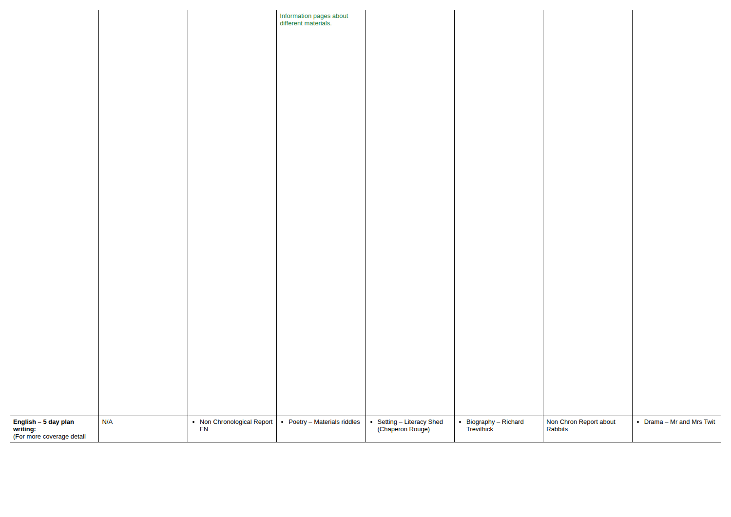| | | | Information pages about different materials. | | | | |
| English – 5 day plan writing: (For more coverage detail | N/A | Non Chronological Report FN | Poetry – Materials riddles | Setting – Literacy Shed (Chaperon Rouge) | Biography – Richard Trevithick | Non Chron Report about Rabbits | Drama – Mr and Mrs Twit |